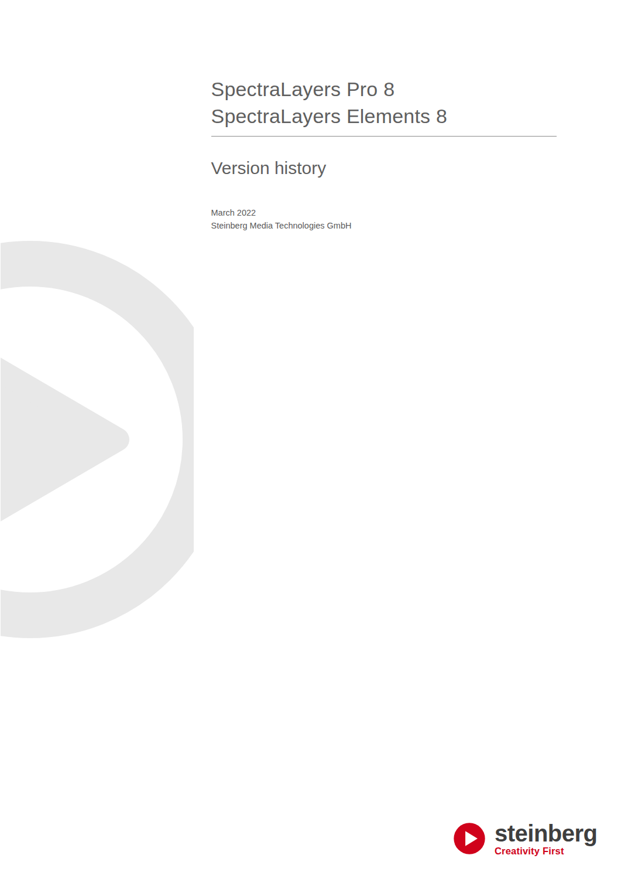SpectraLayers Pro 8 SpectraLayers Elements 8
Version history
March 2022
Steinberg Media Technologies GmbH
steinberg Creativity First